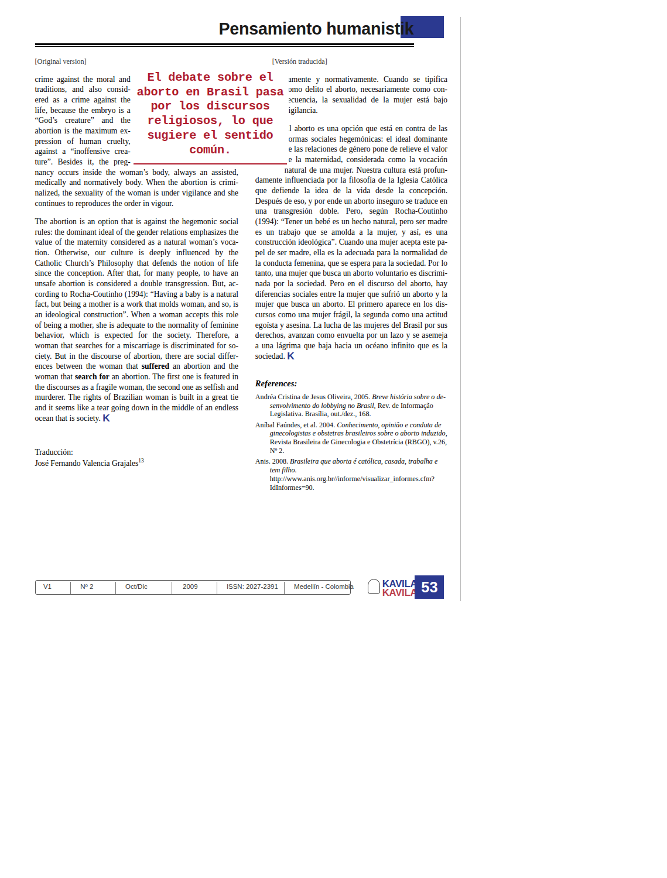Pensamiento humanistik
[Original version]
[Versión traducida]
El debate sobre el aborto en Brasil pasa por los discursos religiosos, lo que sugiere el sentido común.
crime against the moral and traditions, and also considered as a crime against the life, because the embryo is a “God’s creature” and the abortion is the maximum expression of human cruelty, against a “inoffensive creature”. Besides it, the pregnancy occurs inside the woman’s body, always an assisted, medically and normatively body. When the abortion is criminalized, the sexuality of the woman is under vigilance and she continues to reproduces the order in vigour.
The abortion is an option that is against the hegemonic social rules: the dominant ideal of the gender relations emphasizes the value of the maternity considered as a natural woman’s vocation. Otherwise, our culture is deeply influenced by the Catholic Church’s Philosophy that defends the notion of life since the conception. After that, for many people, to have an unsafe abortion is considered a double transgression. But, according to Rocha-Coutinho (1994): “Having a baby is a natural fact, but being a mother is a work that molds woman, and so, is an ideological construction”. When a woman accepts this role of being a mother, she is adequate to the normality of feminine behavior, which is expected for the society. Therefore, a woman that searches for a miscarriage is discriminated for society. But in the discourse of abortion, there are social differences between the woman that suffered an abortion and the woman that search for an abortion. The first one is featured in the discourses as a fragile woman, the second one as selfish and murderer. The rights of Brazilian woman is built in a great tie and it seems like a tear going down in the middle of an endless ocean that is society. K
Traducción:
José Fernando Valencia Grajales13
camente y normativamente. Cuando se tipifica como delito el aborto, necesariamente como consecuencia, la sexualidad de la mujer está bajo vigilancia.
El aborto es una opción que está en contra de las normas sociales hegemónicas: el ideal dominante de las relaciones de género pone de relieve el valor de la maternidad, considerada como la vocación natural de una mujer. Nuestra cultura está profundamente influenciada por la filosofía de la Iglesia Católica que defiende la idea de la vida desde la concepción. Después de eso, y por ende un aborto inseguro se traduce en una transgresión doble. Pero, según Rocha-Coutinho (1994): “Tener un bebé es un hecho natural, pero ser madre es un trabajo que se amolda a la mujer, y así, es una construcción ideológica”. Cuando una mujer acepta este papel de ser madre, ella es la adecuada para la normalidad de la conducta femenina, que se espera para la sociedad. Por lo tanto, una mujer que busca un aborto voluntario es discriminada por la sociedad. Pero en el discurso del aborto, hay diferencias sociales entre la mujer que sufrió un aborto y la mujer que busca un aborto. El primero aparece en los discursos como una mujer frágil, la segunda como una actitud egoísta y asesina. La lucha de las mujeres del Brasil por sus derechos, avanzan como envuelta por un lazo y se asemeja a una lágrima que baja hacia un océano infinito que es la sociedad. K
References:
Andréa Cristina de Jesus Oliveira, 2005. Breve história sobre o desenvolvimento do lobbying no Brasil, Rev. de Informação Legislativa. Brasília, out./dez., 168.
Aníbal Faúndes, et al. 2004. Conhecimento, opinião e conduta de ginecologistas e obstetras brasileiros sobre o aborto induzido, Revista Brasileira de Ginecologia e Obstetrícia (RBGO), v.26, Nº 2.
Anis. 2008. Brasileira que aborta é católica, casada, trabalha e tem filho. http://www.anis.org.br//informe/visualizar_informes.cfm?IdInformes=90.
V1
Nº 2
Oct/Dic
2009
ISSN: 2027-2391
Medellín - Colombia
KAVILANDO
KAVILANDO
53